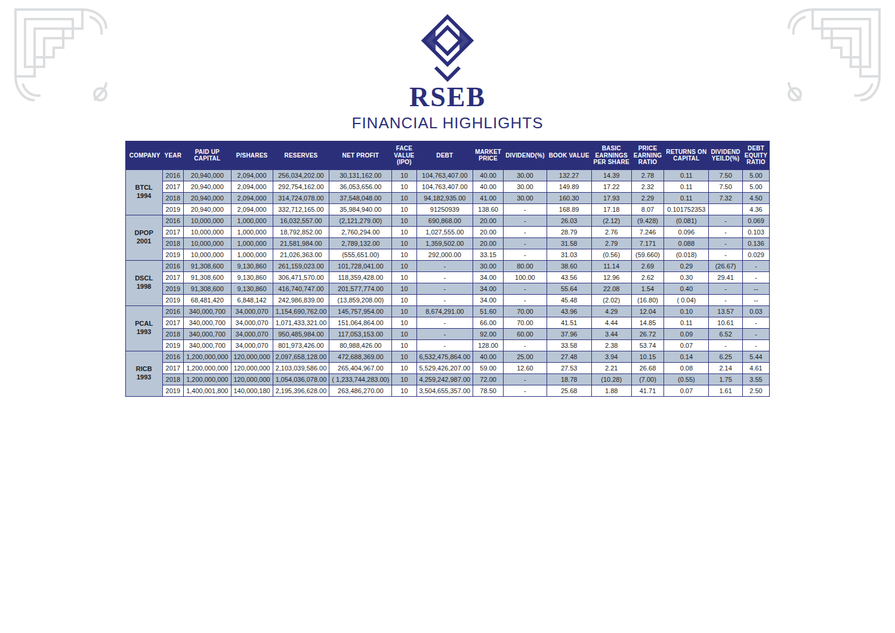RSEB
FINANCIAL HIGHLIGHTS
| COMPANY | YEAR | PAID UP CAPITAL | P/SHARES | RESERVES | NET PROFIT | FACE VALUE (IPO) | DEBT | MARKET PRICE | DIVIDEND(%) | BOOK VALUE | BASIC EARNINGS PER SHARE | PRICE EARNING RATIO | RETURNS ON CAPITAL | DIVIDEND YEILD(%) | DEBT EQUITY RATIO |
| --- | --- | --- | --- | --- | --- | --- | --- | --- | --- | --- | --- | --- | --- | --- | --- |
| BTCL 1994 | 2016 | 20,940,000 | 2,094,000 | 256,034,202.00 | 30,131,162.00 | 10 | 104,763,407.00 | 40.00 | 30.00 | 132.27 | 14.39 | 2.78 | 0.11 | 7.50 | 5.00 |
| 2017 | 20,940,000 | 2,094,000 | 292,754,162.00 | 36,053,656.00 | 10 | 104,763,407.00 | 40.00 | 30.00 | 149.89 | 17.22 | 2.32 | 0.11 | 7.50 | 5.00 |
| 2018 | 20,940,000 | 2,094,000 | 314,724,078.00 | 37,548,048.00 | 10 | 94,182,935.00 | 41.00 | 30.00 | 160.30 | 17.93 | 2.29 | 0.11 | 7.32 | 4.50 |
| 2019 | 20,940,000 | 2,094,000 | 332,712,165.00 | 35,984,940.00 | 10 | 91250939 | 138.60 | - | 168.89 | 17.18 | 8.07 | 0.101752353 | | 4.36 |
| DPOP 2001 | 2016 | 10,000,000 | 1,000,000 | 16,032,557.00 | (2,121,279.00) | 10 | 690,868.00 | 20.00 | - | 26.03 | (2.12) | (9.428) | (0.081) | - | 0.069 |
| 2017 | 10,000,000 | 1,000,000 | 18,792,852.00 | 2,760,294.00 | 10 | 1,027,555.00 | 20.00 | - | 28.79 | 2.76 | 7.246 | 0.096 | - | 0.103 |
| 2018 | 10,000,000 | 1,000,000 | 21,581,984.00 | 2,789,132.00 | 10 | 1,359,502.00 | 20.00 | - | 31.58 | 2.79 | 7.171 | 0.088 | - | 0.136 |
| 2019 | 10,000,000 | 1,000,000 | 21,026,363.00 | (555,651.00) | 10 | 292,000.00 | 33.15 | - | 31.03 | (0.56) | (59.660) | (0.018) | - | 0.029 |
| DSCL 1998 | 2016 | 91,308,600 | 9,130,860 | 261,159,023.00 | 101,728,041.00 | 10 | - | 30.00 | 80.00 | 38.60 | 11.14 | 2.69 | 0.29 | (26.67) | - |
| 2017 | 91,308,600 | 9,130,860 | 306,471,570.00 | 118,359,428.00 | 10 | - | 34.00 | 100.00 | 43.56 | 12.96 | 2.62 | 0.30 | 29.41 | - |
| 2019 | 91,308,600 | 9,130,860 | 416,740,747.00 | 201,577,774.00 | 10 | - | 34.00 | - | 55.64 | 22.08 | 1.54 | 0.40 | - | -- |
| 2019 | 68,481,420 | 6,848,142 | 242,986,839.00 | (13,859,208.00) | 10 | - | 34.00 | - | 45.48 | (2.02) | (16.80) | ( 0.04) | - | -- |
| PCAL 1993 | 2016 | 340,000,700 | 34,000,070 | 1,154,690,762.00 | 145,757,954.00 | 10 | 8,674,291.00 | 51.60 | 70.00 | 43.96 | 4.29 | 12.04 | 0.10 | 13.57 | 0.03 |
| 2017 | 340,000,700 | 34,000,070 | 1,071,433,321.00 | 151,064,864.00 | 10 | - | 66.00 | 70.00 | 41.51 | 4.44 | 14.85 | 0.11 | 10.61 | - |
| 2018 | 340,000,700 | 34,000,070 | 950,485,984.00 | 117,053,153.00 | 10 | - | 92.00 | 60.00 | 37.96 | 3.44 | 26.72 | 0.09 | 6.52 | - |
| 2019 | 340,000,700 | 34,000,070 | 801,973,426.00 | 80,988,426.00 | 10 | - | 128.00 | - | 33.58 | 2.38 | 53.74 | 0.07 | - | - |
| RICB 1993 | 2016 | 1,200,000,000 | 120,000,000 | 2,097,658,128.00 | 472,688,369.00 | 10 | 6,532,475,864.00 | 40.00 | 25.00 | 27.48 | 3.94 | 10.15 | 0.14 | 6.25 | 5.44 |
| 2017 | 1,200,000,000 | 120,000,000 | 2,103,039,586.00 | 265,404,967.00 | 10 | 5,529,426,207.00 | 59.00 | 12.60 | 27.53 | 2.21 | 26.68 | 0.08 | 2.14 | 4.61 |
| 2018 | 1,200,000,000 | 120,000,000 | 1,054,036,078.00 | ( 1,233,744,283.00) | 10 | 4,259,242,987.00 | 72.00 | - | 18.78 | (10.28) | (7.00) | (0.55) | 1.75 | 3.55 |
| 2019 | 1,400,001,800 | 140,000,180 | 2,195,396,628.00 | 263,486,270.00 | 10 | 3,504,655,357.00 | 78.50 | - | 25.68 | 1.88 | 41.71 | 0.07 | 1.61 | 2.50 |